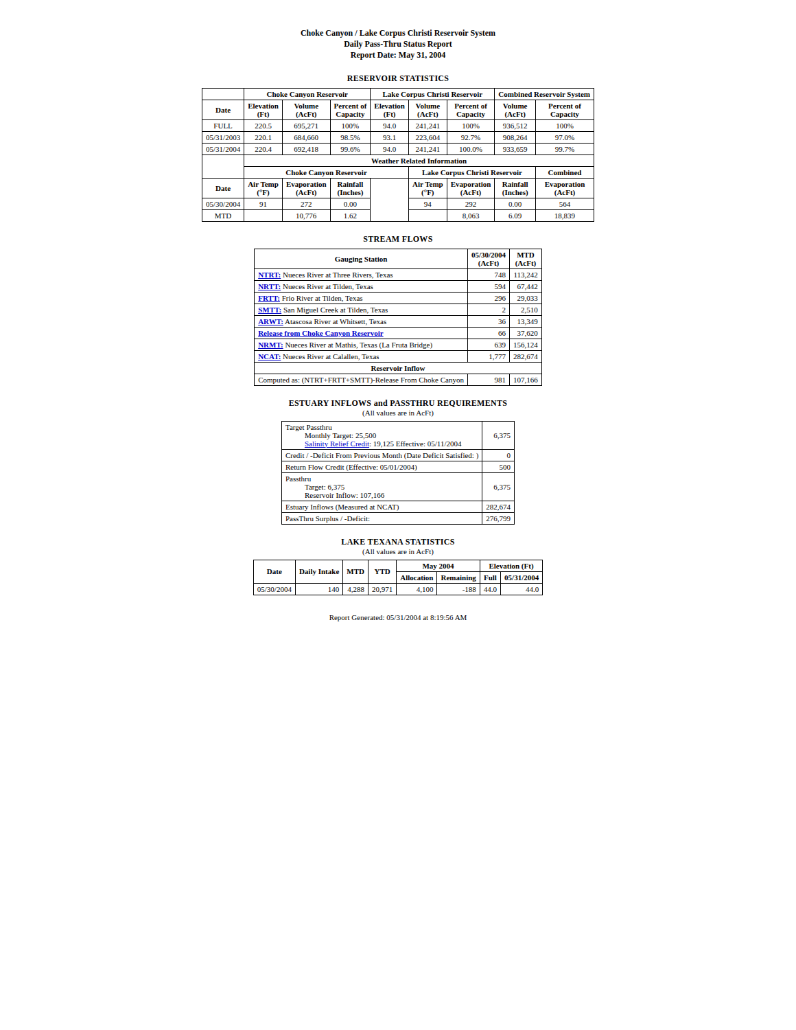Choke Canyon / Lake Corpus Christi Reservoir System
Daily Pass-Thru Status Report
Report Date: May 31, 2004
RESERVOIR STATISTICS
| | Choke Canyon Reservoir | Lake Corpus Christi Reservoir | Combined Reservoir System |
| Date | Elevation (Ft) | Volume (AcFt) | Percent of Capacity | Elevation (Ft) | Volume (AcFt) | Percent of Capacity | Volume (AcFt) | Percent of Capacity |
| FULL | 220.5 | 695,271 | 100% | 94.0 | 241,241 | 100% | 936,512 | 100% |
| 05/31/2003 | 220.1 | 684,660 | 98.5% | 93.1 | 223,604 | 92.7% | 908,264 | 97.0% |
| 05/31/2004 | 220.4 | 692,418 | 99.6% | 94.0 | 241,241 | 100.0% | 933,659 | 99.7% |
| | Weather Related Information |
| | Choke Canyon Reservoir | Lake Corpus Christi Reservoir | Combined |
| Date | Air Temp (°F) | Evaporation (AcFt) | Rainfall (Inches) | | Air Temp (°F) | Evaporation (AcFt) | Rainfall (Inches) | Evaporation (AcFt) |
| 05/30/2004 | 91 | 272 | 0.00 | | 94 | 292 | 0.00 | 564 |
| MTD | | 10,776 | 1.62 | | | 8,063 | 6.09 | 18,839 |
STREAM FLOWS
| Gauging Station | 05/30/2004 (AcFt) | MTD (AcFt) |
| --- | --- | --- |
| NTRT: Nueces River at Three Rivers, Texas | 748 | 113,242 |
| NRTT: Nueces River at Tilden, Texas | 594 | 67,442 |
| FRTT: Frio River at Tilden, Texas | 296 | 29,033 |
| SMTT: San Miguel Creek at Tilden, Texas | 2 | 2,510 |
| ARWT: Atascosa River at Whitsett, Texas | 36 | 13,349 |
| Release from Choke Canyon Reservoir | 66 | 37,620 |
| NRMT: Nueces River at Mathis, Texas (La Fruta Bridge) | 639 | 156,124 |
| NCAT: Nueces River at Calallen, Texas | 1,777 | 282,674 |
| Reservoir Inflow |
| Computed as: (NTRT+FRTT+SMTT)-Release From Choke Canyon | 981 | 107,166 |
ESTUARY INFLOWS and PASSTHRU REQUIREMENTS (All values are in AcFt)
| Target Passthru Monthly Target: 25,500 Salinity Relief Credit : 19,125 Effective: 05/11/2004 | 6,375 |
| Credit / -Deficit From Previous Month (Date Deficit Satisfied: ) | 0 |
| Return Flow Credit (Effective: 05/01/2004) | 500 |
| Passthru Target: 6,375 Reservoir Inflow: 107,166 | 6,375 |
| Estuary Inflows (Measured at NCAT) | 282,674 |
| PassThru Surplus / -Deficit: | 276,799 |
LAKE TEXANA STATISTICS (All values are in AcFt)
| Date | Daily Intake | MTD | YTD | May 2004 | Elevation (Ft) |
| --- | --- | --- | --- | --- | --- |
| Allocation | Remaining | Full | 05/31/2004 |
| 05/30/2004 | 140 | 4,288 | 20,971 | 4,100 | -188 | 44.0 | 44.0 |
Report Generated: 05/31/2004 at 8:19:56 AM